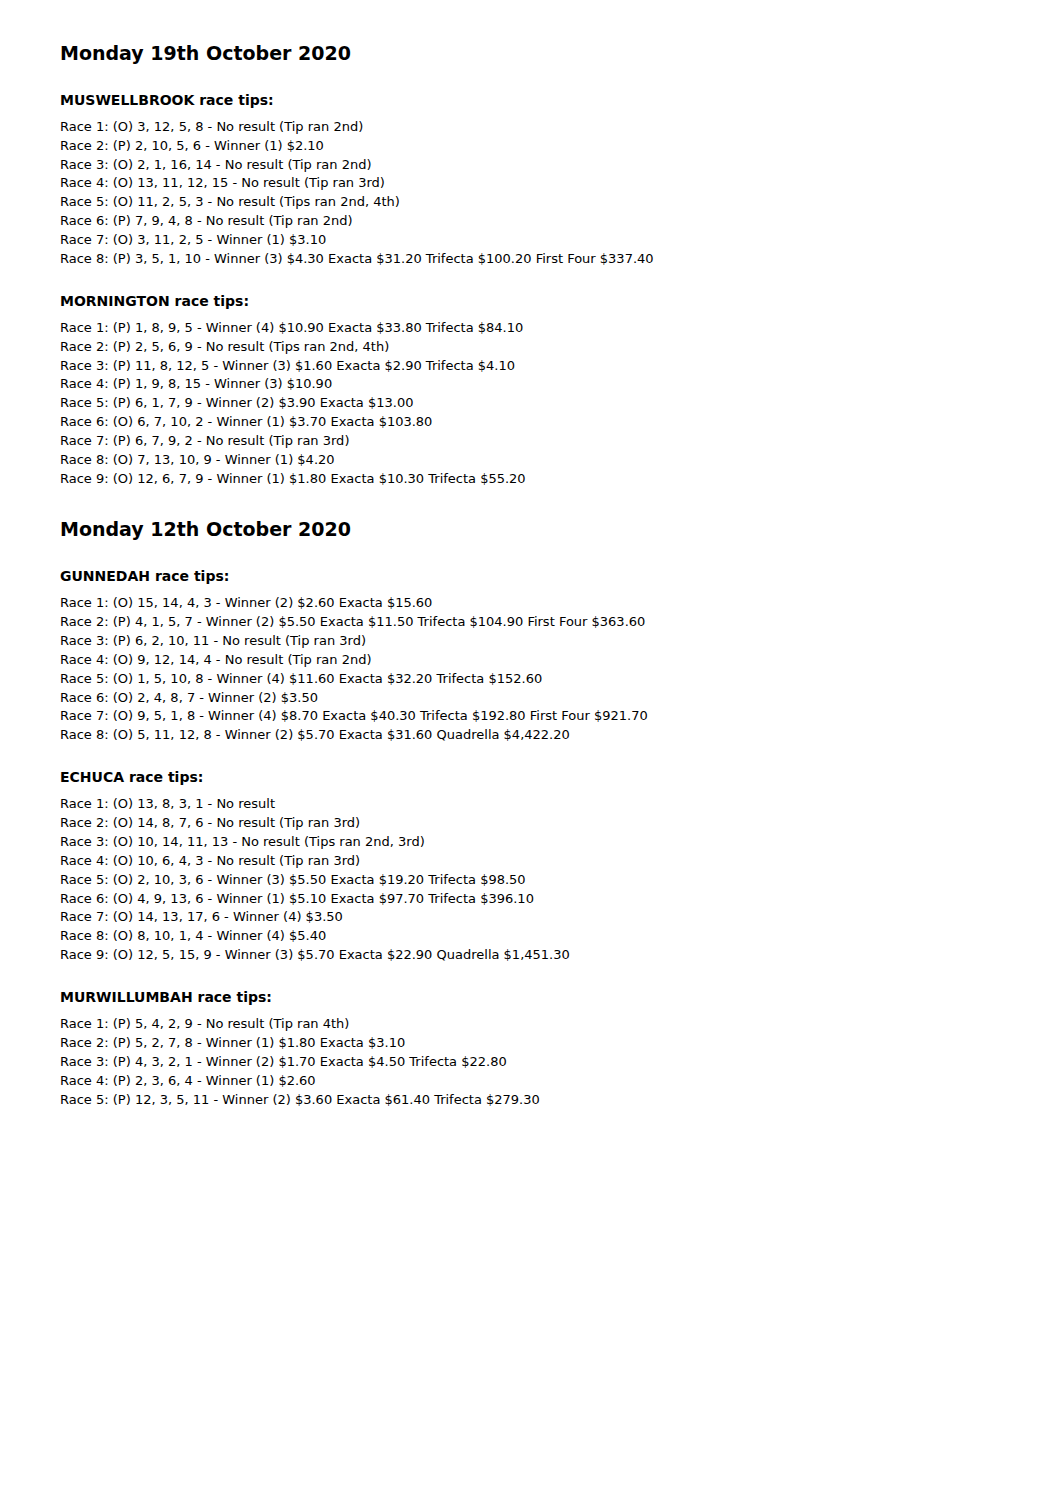Monday 19th October 2020
MUSWELLBROOK race tips:
Race 1: (O) 3, 12, 5, 8 - No result (Tip ran 2nd)
Race 2: (P) 2, 10, 5, 6 - Winner (1) $2.10
Race 3: (O) 2, 1, 16, 14 - No result (Tip ran 2nd)
Race 4: (O) 13, 11, 12, 15 - No result (Tip ran 3rd)
Race 5: (O) 11, 2, 5, 3 - No result (Tips ran 2nd, 4th)
Race 6: (P) 7, 9, 4, 8 - No result (Tip ran 2nd)
Race 7: (O) 3, 11, 2, 5 - Winner (1) $3.10
Race 8: (P) 3, 5, 1, 10 - Winner (3) $4.30 Exacta $31.20 Trifecta $100.20 First Four $337.40
MORNINGTON race tips:
Race 1: (P) 1, 8, 9, 5 - Winner (4) $10.90 Exacta $33.80 Trifecta $84.10
Race 2: (P) 2, 5, 6, 9 - No result (Tips ran 2nd, 4th)
Race 3: (P) 11, 8, 12, 5 - Winner (3) $1.60 Exacta $2.90 Trifecta $4.10
Race 4: (P) 1, 9, 8, 15 - Winner (3) $10.90
Race 5: (P) 6, 1, 7, 9 - Winner (2) $3.90 Exacta $13.00
Race 6: (O) 6, 7, 10, 2 - Winner (1) $3.70 Exacta $103.80
Race 7: (P) 6, 7, 9, 2 - No result (Tip ran 3rd)
Race 8: (O) 7, 13, 10, 9 - Winner (1) $4.20
Race 9: (O) 12, 6, 7, 9 - Winner (1) $1.80 Exacta $10.30 Trifecta $55.20
Monday 12th October 2020
GUNNEDAH race tips:
Race 1: (O) 15, 14, 4, 3 - Winner (2) $2.60 Exacta $15.60
Race 2: (P) 4, 1, 5, 7 - Winner (2) $5.50 Exacta $11.50 Trifecta $104.90 First Four $363.60
Race 3: (P) 6, 2, 10, 11 - No result (Tip ran 3rd)
Race 4: (O) 9, 12, 14, 4 - No result (Tip ran 2nd)
Race 5: (O) 1, 5, 10, 8 - Winner (4) $11.60 Exacta $32.20 Trifecta $152.60
Race 6: (O) 2, 4, 8, 7 - Winner (2) $3.50
Race 7: (O) 9, 5, 1, 8 - Winner (4) $8.70 Exacta $40.30 Trifecta $192.80 First Four $921.70
Race 8: (O) 5, 11, 12, 8 - Winner (2) $5.70 Exacta $31.60 Quadrella $4,422.20
ECHUCA race tips:
Race 1: (O) 13, 8, 3, 1 - No result
Race 2: (O) 14, 8, 7, 6 - No result (Tip ran 3rd)
Race 3: (O) 10, 14, 11, 13 - No result (Tips ran 2nd, 3rd)
Race 4: (O) 10, 6, 4, 3 - No result (Tip ran 3rd)
Race 5: (O) 2, 10, 3, 6 - Winner (3) $5.50 Exacta $19.20 Trifecta $98.50
Race 6: (O) 4, 9, 13, 6 - Winner (1) $5.10 Exacta $97.70 Trifecta $396.10
Race 7: (O) 14, 13, 17, 6 - Winner (4) $3.50
Race 8: (O) 8, 10, 1, 4 - Winner (4) $5.40
Race 9: (O) 12, 5, 15, 9 - Winner (3) $5.70 Exacta $22.90 Quadrella $1,451.30
MURWILLUMBAH race tips:
Race 1: (P) 5, 4, 2, 9 - No result (Tip ran 4th)
Race 2: (P) 5, 2, 7, 8 - Winner (1) $1.80 Exacta $3.10
Race 3: (P) 4, 3, 2, 1 - Winner (2) $1.70 Exacta $4.50 Trifecta $22.80
Race 4: (P) 2, 3, 6, 4 - Winner (1) $2.60
Race 5: (P) 12, 3, 5, 11 - Winner (2) $3.60 Exacta $61.40 Trifecta $279.30